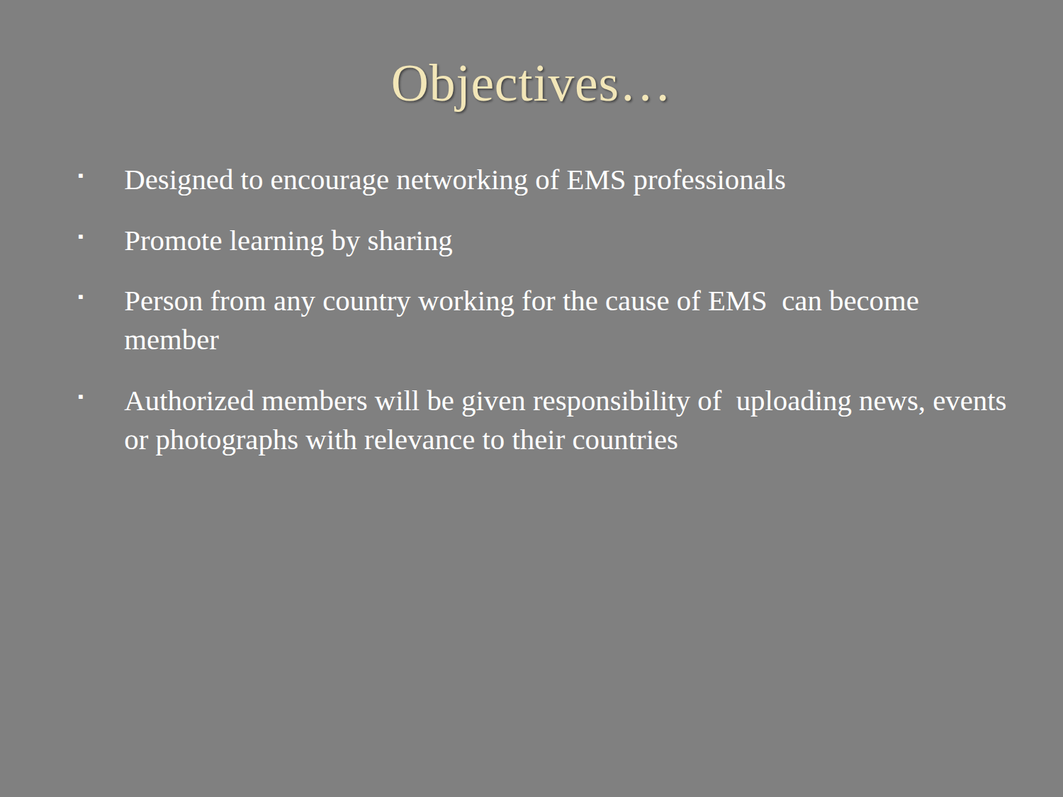Objectives…
Designed to encourage networking of EMS professionals
Promote learning by sharing
Person from any country working for the cause of EMS can become member
Authorized members will be given responsibility of uploading news, events or photographs with relevance to their countries